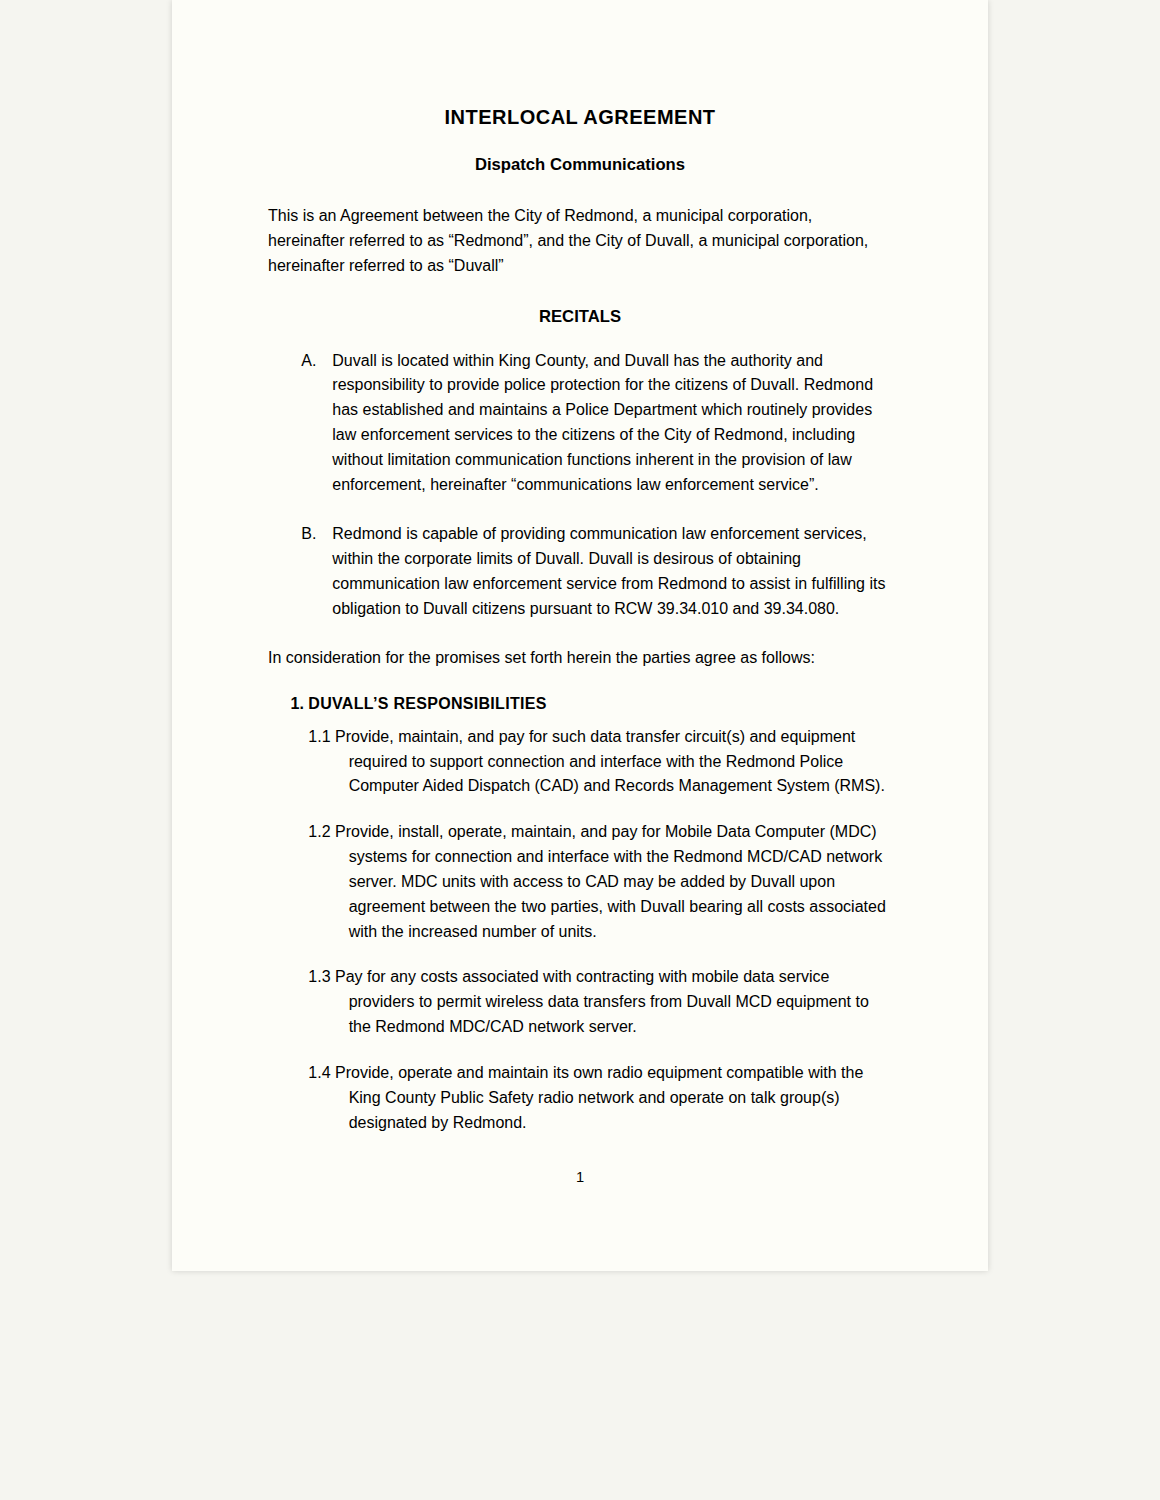INTERLOCAL AGREEMENT
Dispatch Communications
This is an Agreement between the City of Redmond, a municipal corporation, hereinafter referred to as “Redmond”, and the City of Duvall, a municipal corporation, hereinafter referred to as “Duvall”
RECITALS
Duvall is located within King County, and Duvall has the authority and responsibility to provide police protection for the citizens of Duvall. Redmond has established and maintains a Police Department which routinely provides law enforcement services to the citizens of the City of Redmond, including without limitation communication functions inherent in the provision of law enforcement, hereinafter “communications law enforcement service”.
Redmond is capable of providing communication law enforcement services, within the corporate limits of Duvall. Duvall is desirous of obtaining communication law enforcement service from Redmond to assist in fulfilling its obligation to Duvall citizens pursuant to RCW 39.34.010 and 39.34.080.
In consideration for the promises set forth herein the parties agree as follows:
DUVALL’S RESPONSIBILITIES
1.1 Provide, maintain, and pay for such data transfer circuit(s) and equipment required to support connection and interface with the Redmond Police Computer Aided Dispatch (CAD) and Records Management System (RMS).
1.2 Provide, install, operate, maintain, and pay for Mobile Data Computer (MDC) systems for connection and interface with the Redmond MCD/CAD network server. MDC units with access to CAD may be added by Duvall upon agreement between the two parties, with Duvall bearing all costs associated with the increased number of units.
1.3 Pay for any costs associated with contracting with mobile data service providers to permit wireless data transfers from Duvall MCD equipment to the Redmond MDC/CAD network server.
1.4 Provide, operate and maintain its own radio equipment compatible with the King County Public Safety radio network and operate on talk group(s) designated by Redmond.
1